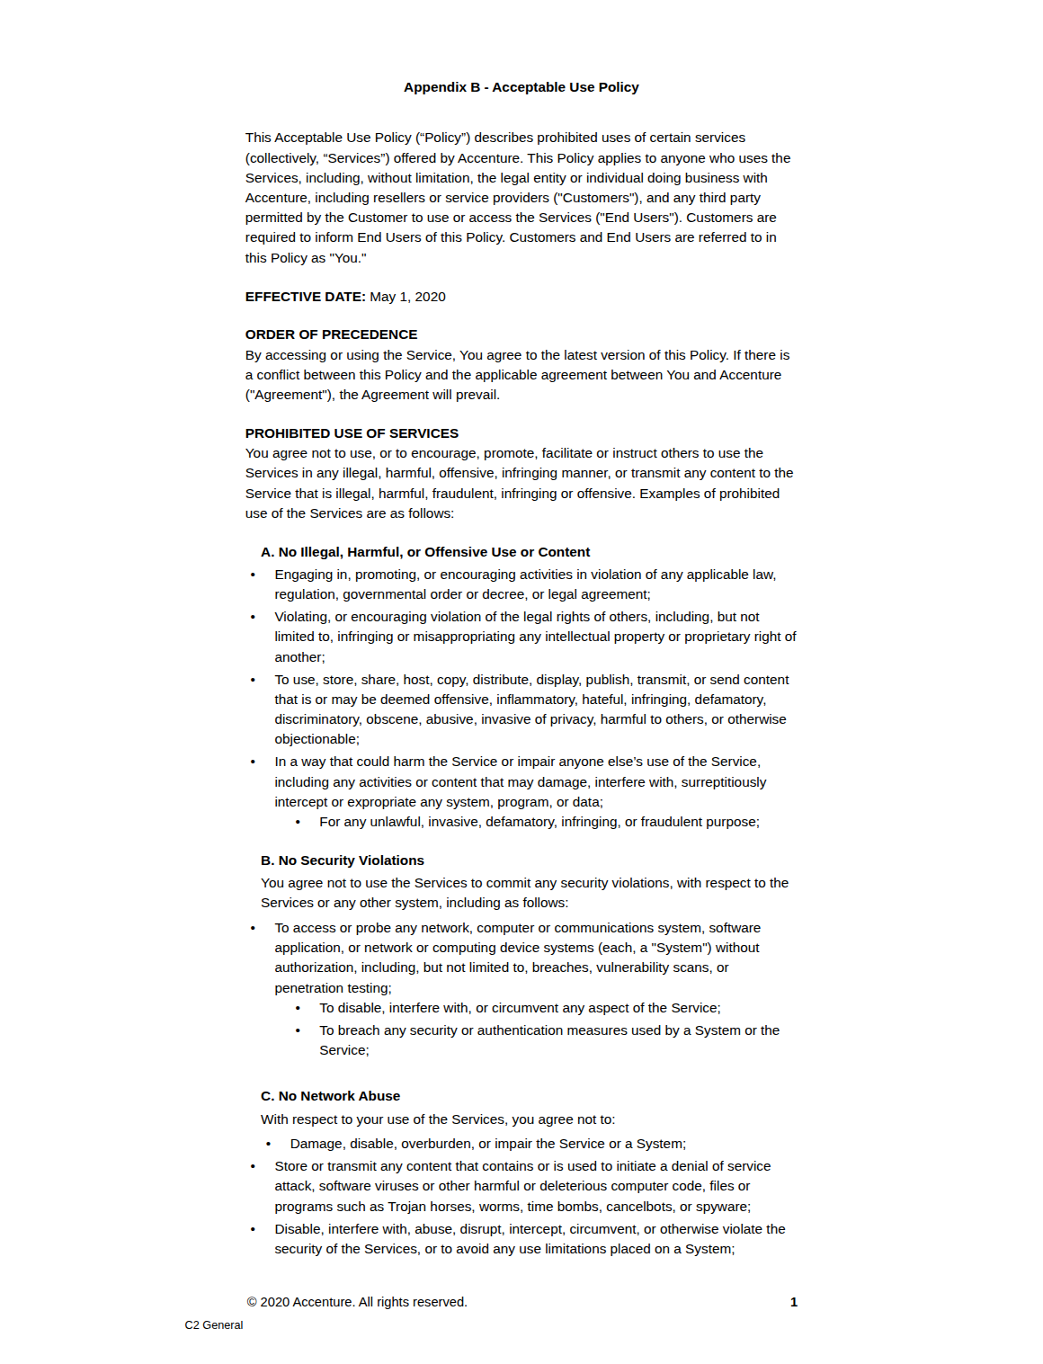Appendix B - Acceptable Use Policy
This Acceptable Use Policy (“Policy”) describes prohibited uses of certain services (collectively, “Services”) offered by Accenture. This Policy applies to anyone who uses the Services, including, without limitation, the legal entity or individual doing business with Accenture, including resellers or service providers ("Customers"), and any third party permitted by the Customer to use or access the Services ("End Users"). Customers are required to inform End Users of this Policy. Customers and End Users are referred to in this Policy as "You."
EFFECTIVE DATE: May 1, 2020
ORDER OF PRECEDENCE
By accessing or using the Service, You agree to the latest version of this Policy. If there is a conflict between this Policy and the applicable agreement between You and Accenture ("Agreement"), the Agreement will prevail.
PROHIBITED USE OF SERVICES
You agree not to use, or to encourage, promote, facilitate or instruct others to use the Services in any illegal, harmful, offensive, infringing manner, or transmit any content to the Service that is illegal, harmful, fraudulent, infringing or offensive. Examples of prohibited use of the Services are as follows:
A. No Illegal, Harmful, or Offensive Use or Content
Engaging in, promoting, or encouraging activities in violation of any applicable law, regulation, governmental order or decree, or legal agreement;
Violating, or encouraging violation of the legal rights of others, including, but not limited to, infringing or misappropriating any intellectual property or proprietary right of another;
To use, store, share, host, copy, distribute, display, publish, transmit, or send content that is or may be deemed offensive, inflammatory, hateful, infringing, defamatory, discriminatory, obscene, abusive, invasive of privacy, harmful to others, or otherwise objectionable;
In a way that could harm the Service or impair anyone else’s use of the Service, including any activities or content that may damage, interfere with, surreptitiously intercept or expropriate any system, program, or data;
For any unlawful, invasive, defamatory, infringing, or fraudulent purpose;
B. No Security Violations
You agree not to use the Services to commit any security violations, with respect to the Services or any other system, including as follows:
To access or probe any network, computer or communications system, software application, or network or computing device systems (each, a "System") without authorization, including, but not limited to, breaches, vulnerability scans, or penetration testing;
To disable, interfere with, or circumvent any aspect of the Service;
To breach any security or authentication measures used by a System or the Service;
C. No Network Abuse
With respect to your use of the Services, you agree not to:
Damage, disable, overburden, or impair the Service or a System;
Store or transmit any content that contains or is used to initiate a denial of service attack, software viruses or other harmful or deleterious computer code, files or programs such as Trojan horses, worms, time bombs, cancelbots, or spyware;
Disable, interfere with, abuse, disrupt, intercept, circumvent, or otherwise violate the security of the Services, or to avoid any use limitations placed on a System;
© 2020 Accenture. All rights reserved. 1
C2 General